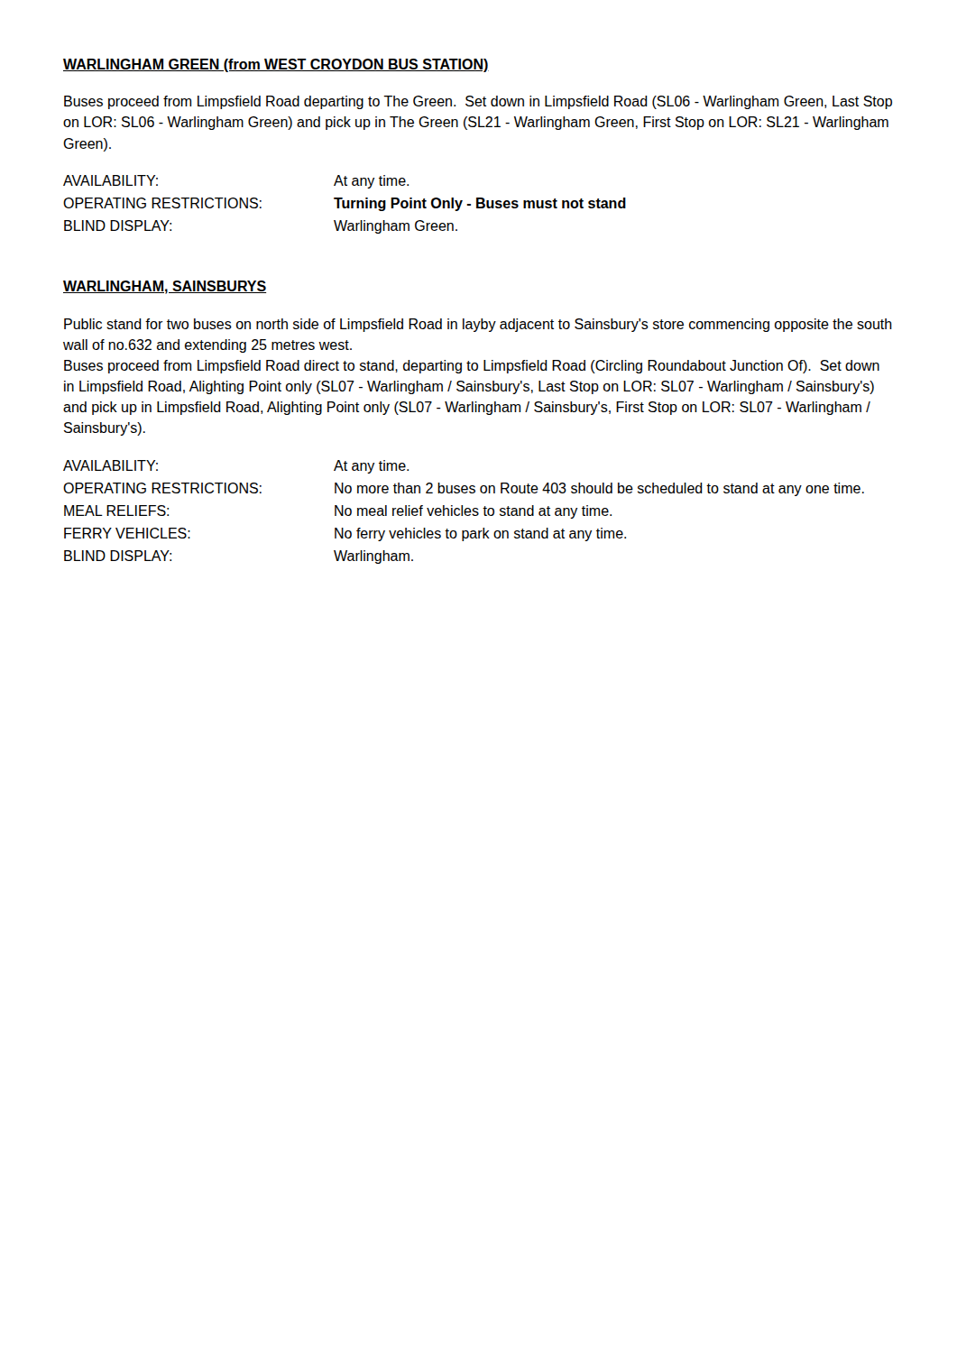WARLINGHAM GREEN (from WEST CROYDON BUS STATION)
Buses proceed from Limpsfield Road departing to The Green. Set down in Limpsfield Road (SL06 - Warlingham Green, Last Stop on LOR: SL06 - Warlingham Green) and pick up in The Green (SL21 - Warlingham Green, First Stop on LOR: SL21 - Warlingham Green).
| AVAILABILITY: | At any time. |
| OPERATING RESTRICTIONS: | Turning Point Only - Buses must not stand |
| BLIND DISPLAY: | Warlingham Green. |
WARLINGHAM, SAINSBURYS
Public stand for two buses on north side of Limpsfield Road in layby adjacent to Sainsbury's store commencing opposite the south wall of no.632 and extending 25 metres west.
Buses proceed from Limpsfield Road direct to stand, departing to Limpsfield Road (Circling Roundabout Junction Of). Set down in Limpsfield Road, Alighting Point only (SL07 - Warlingham / Sainsbury's, Last Stop on LOR: SL07 - Warlingham / Sainsbury's) and pick up in Limpsfield Road, Alighting Point only (SL07 - Warlingham / Sainsbury's, First Stop on LOR: SL07 - Warlingham / Sainsbury's).
| AVAILABILITY: | At any time. |
| OPERATING RESTRICTIONS: | No more than 2 buses on Route 403 should be scheduled to stand at any one time. |
| MEAL RELIEFS: | No meal relief vehicles to stand at any time. |
| FERRY VEHICLES: | No ferry vehicles to park on stand at any time. |
| BLIND DISPLAY: | Warlingham. |